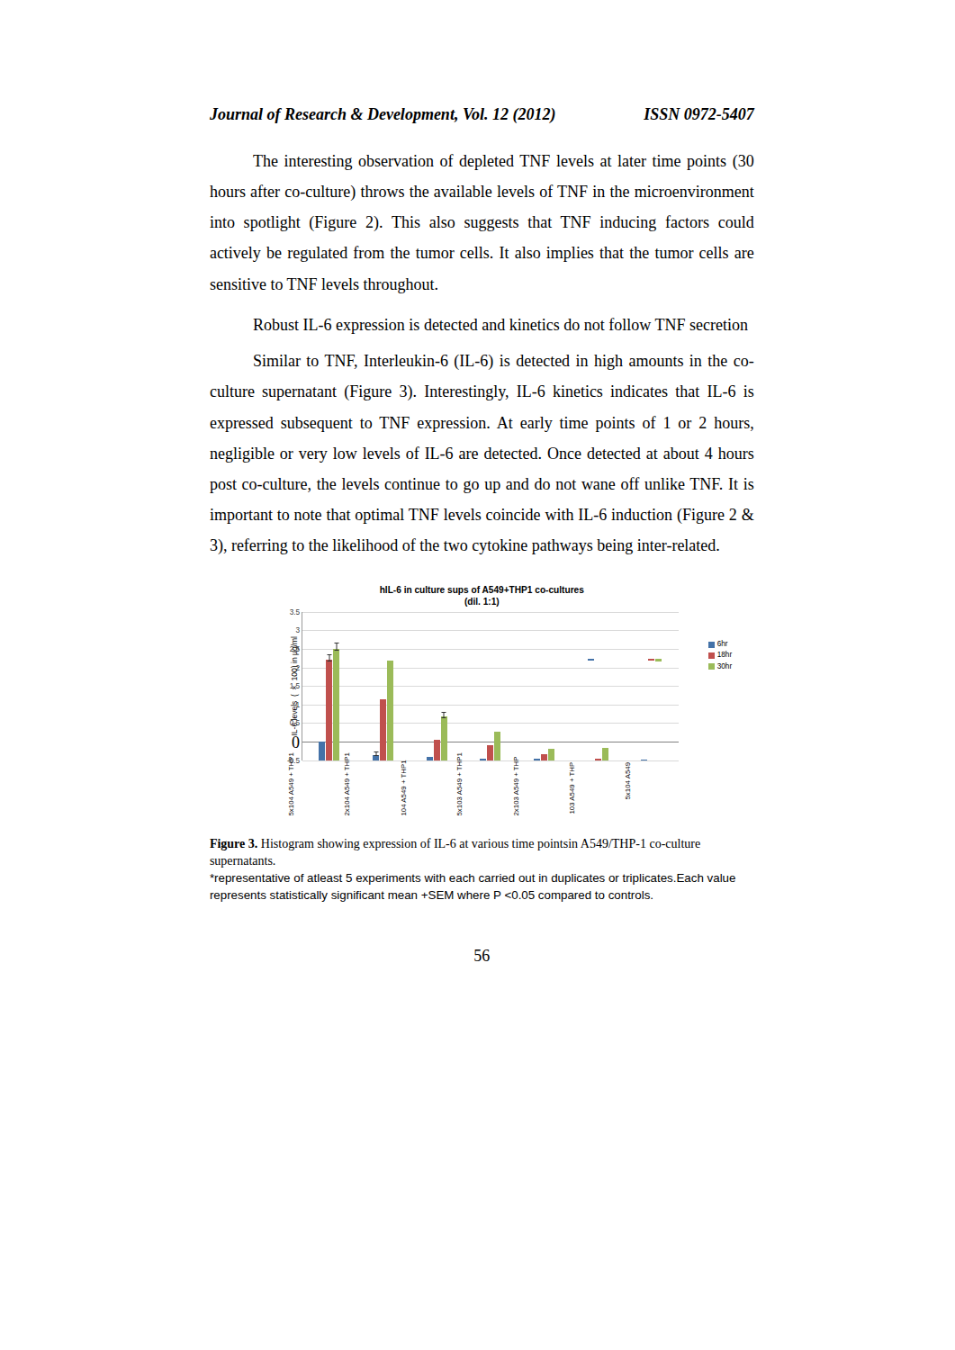Journal of Research & Development, Vol. 12 (2012) ISSN 0972-5407
The interesting observation of depleted TNF levels at later time points (30 hours after co-culture) throws the available levels of TNF in the microenvironment into spotlight (Figure 2). This also suggests that TNF inducing factors could actively be regulated from the tumor cells. It also implies that the tumor cells are sensitive to TNF levels throughout.
Robust IL-6 expression is detected and kinetics do not follow TNF secretion
Similar to TNF, Interleukin-6 (IL-6) is detected in high amounts in the co-culture supernatant (Figure 3). Interestingly, IL-6 kinetics indicates that IL-6 is expressed subsequent to TNF expression. At early time points of 1 or 2 hours, negligible or very low levels of IL-6 are detected. Once detected at about 4 hours post co-culture, the levels continue to go up and do not wane off unlike TNF. It is important to note that optimal TNF levels coincide with IL-6 induction (Figure 2 & 3), referring to the likelihood of the two cytokine pathways being inter-related.
hIL-6 in culture sups of A549+THP1 co-cultures
(dil. 1:1)
IL-6 levels ( × 100) in µg/ml
3.5
3
2.5
2
1.5
1
0.5
0
-0.5
5x104 A549 + THP1 2x104 A549 + THP1 104 A549 + THP1 5x103 A549 + THP1 2x103 A549 + THP 103 A549 + THP 5x104 A549
6hr
18hr
30hr
Figure 3. Histogram showing expression of IL-6 at various time pointsin A549/THP-1 co-culture supernatants.
*representative of atleast 5 experiments with each carried out in duplicates or triplicates.Each value represents statistically significant mean +SEM where P <0.05 compared to controls.
56